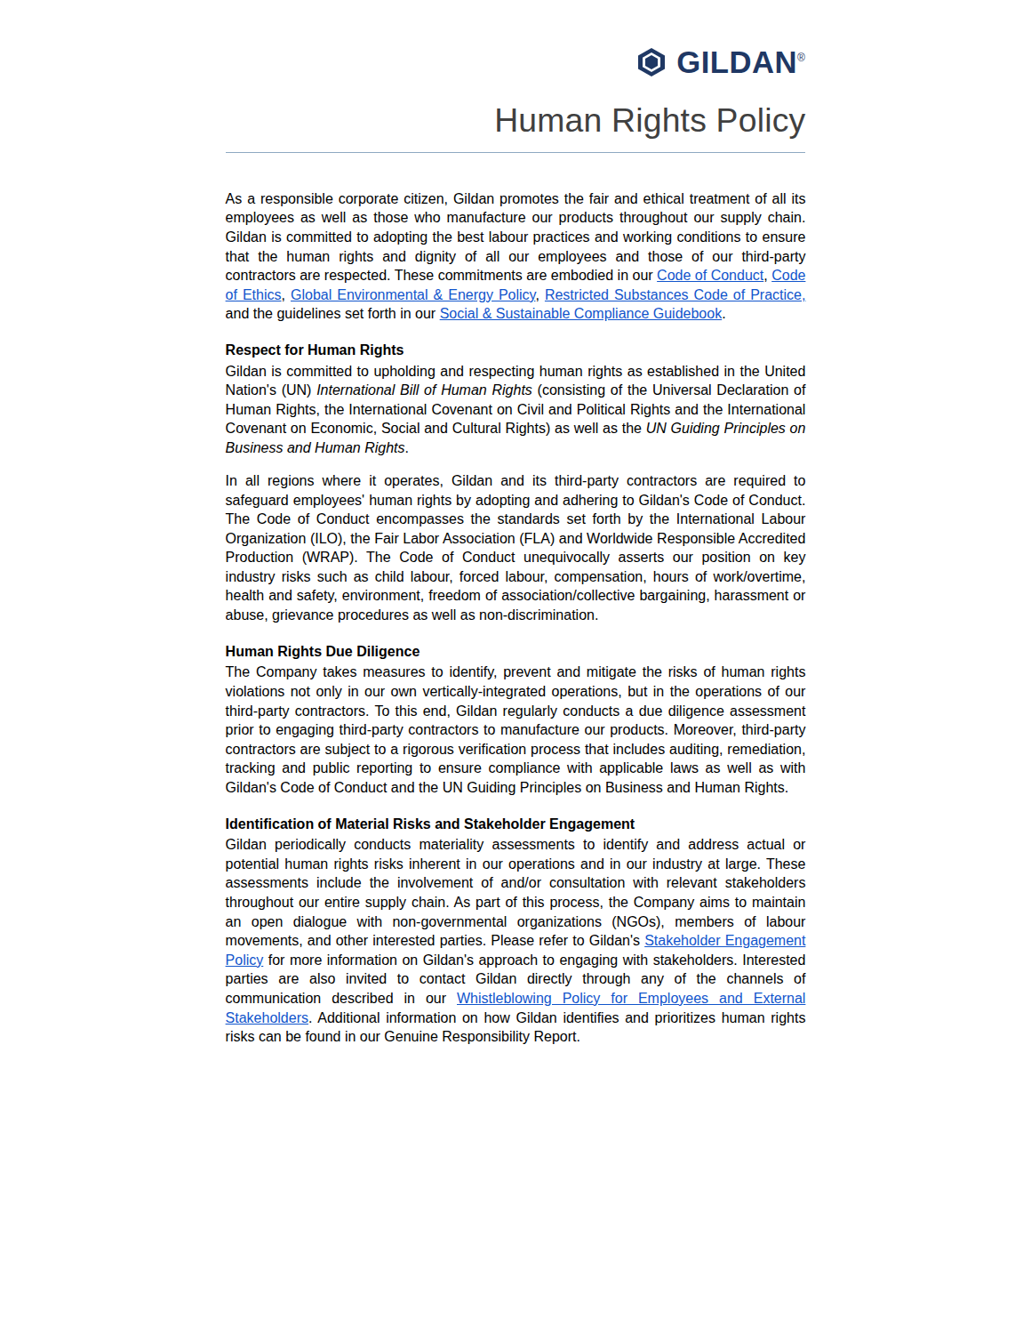GILDAN®
Human Rights Policy
As a responsible corporate citizen, Gildan promotes the fair and ethical treatment of all its employees as well as those who manufacture our products throughout our supply chain. Gildan is committed to adopting the best labour practices and working conditions to ensure that the human rights and dignity of all our employees and those of our third-party contractors are respected. These commitments are embodied in our Code of Conduct, Code of Ethics, Global Environmental & Energy Policy, Restricted Substances Code of Practice, and the guidelines set forth in our Social & Sustainable Compliance Guidebook.
Respect for Human Rights
Gildan is committed to upholding and respecting human rights as established in the United Nation's (UN) International Bill of Human Rights (consisting of the Universal Declaration of Human Rights, the International Covenant on Civil and Political Rights and the International Covenant on Economic, Social and Cultural Rights) as well as the UN Guiding Principles on Business and Human Rights.
In all regions where it operates, Gildan and its third-party contractors are required to safeguard employees' human rights by adopting and adhering to Gildan's Code of Conduct. The Code of Conduct encompasses the standards set forth by the International Labour Organization (ILO), the Fair Labor Association (FLA) and Worldwide Responsible Accredited Production (WRAP). The Code of Conduct unequivocally asserts our position on key industry risks such as child labour, forced labour, compensation, hours of work/overtime, health and safety, environment, freedom of association/collective bargaining, harassment or abuse, grievance procedures as well as non-discrimination.
Human Rights Due Diligence
The Company takes measures to identify, prevent and mitigate the risks of human rights violations not only in our own vertically-integrated operations, but in the operations of our third-party contractors. To this end, Gildan regularly conducts a due diligence assessment prior to engaging third-party contractors to manufacture our products. Moreover, third-party contractors are subject to a rigorous verification process that includes auditing, remediation, tracking and public reporting to ensure compliance with applicable laws as well as with Gildan's Code of Conduct and the UN Guiding Principles on Business and Human Rights.
Identification of Material Risks and Stakeholder Engagement
Gildan periodically conducts materiality assessments to identify and address actual or potential human rights risks inherent in our operations and in our industry at large. These assessments include the involvement of and/or consultation with relevant stakeholders throughout our entire supply chain. As part of this process, the Company aims to maintain an open dialogue with non-governmental organizations (NGOs), members of labour movements, and other interested parties. Please refer to Gildan's Stakeholder Engagement Policy for more information on Gildan's approach to engaging with stakeholders. Interested parties are also invited to contact Gildan directly through any of the channels of communication described in our Whistleblowing Policy for Employees and External Stakeholders. Additional information on how Gildan identifies and prioritizes human rights risks can be found in our Genuine Responsibility Report.